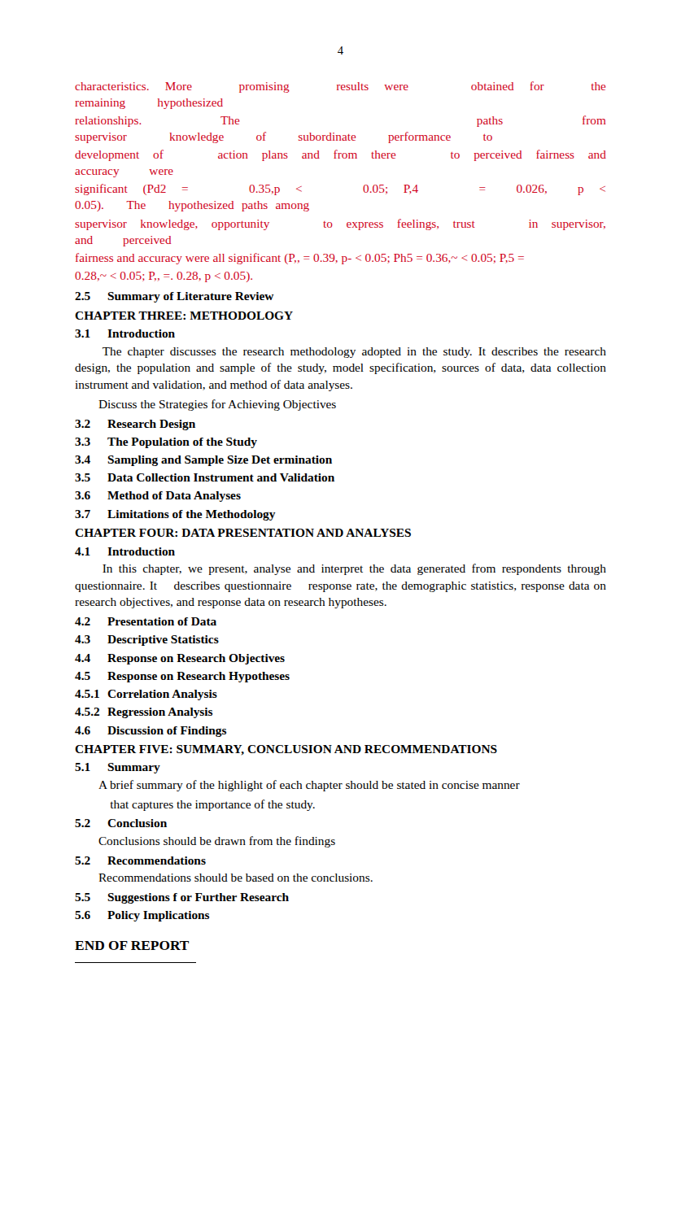4
characteristics. More promising results were obtained for the remaining hypothesized
relationships. The paths from supervisor knowledge of subordinate performance to
development of action plans and from there to perceived fairness and accuracy were
significant (Pd2 = 0.35,p < 0.05; P,4 = 0.026, p < 0.05). The hypothesized paths among
supervisor knowledge, opportunity to express feelings, trust in supervisor, and perceived
fairness and accuracy were all significant (P,, = 0.39, p- < 0.05; Ph5 = 0.36,~ < 0.05; P,5 =
0.28,~ < 0.05; P,, =. 0.28, p < 0.05).
2.5 Summary of Literature Review
CHAPTER THREE: METHODOLOGY
3.1 Introduction
The chapter discusses the research methodology adopted in the study. It describes the research design, the population and sample of the study, model specification, sources of data, data collection instrument and validation, and method of data analyses.
Discuss the Strategies for Achieving Objectives
3.2 Research Design
3.3 The Population of the Study
3.4 Sampling and Sample Size Det ermination
3.5 Data Collection Instrument and Validation
3.6 Method of Data Analyses
3.7 Limitations of the Methodology
CHAPTER FOUR: DATA PRESENTATION AND ANALYSES
4.1 Introduction
In this chapter, we present, analyse and interpret the data generated from respondents through questionnaire. It describes questionnaire response rate, the demographic statistics, response data on research objectives, and response data on research hypotheses.
4.2 Presentation of Data
4.3 Descriptive Statistics
4.4 Response on Research Objectives
4.5 Response on Research Hypotheses
4.5.1 Correlation Analysis
4.5.2 Regression Analysis
4.6 Discussion of Findings
CHAPTER FIVE: SUMMARY, CONCLUSION AND RECOMMENDATIONS
5.1 Summary
A brief summary of the highlight of each chapter should be stated in concise manner
that captures the importance of the study.
5.2 Conclusion
Conclusions should be drawn from the findings
5.2 Recommendations
Recommendations should be based on the conclusions.
5.5 Suggestions f or Further Research
5.6 Policy Implications
END OF REPORT